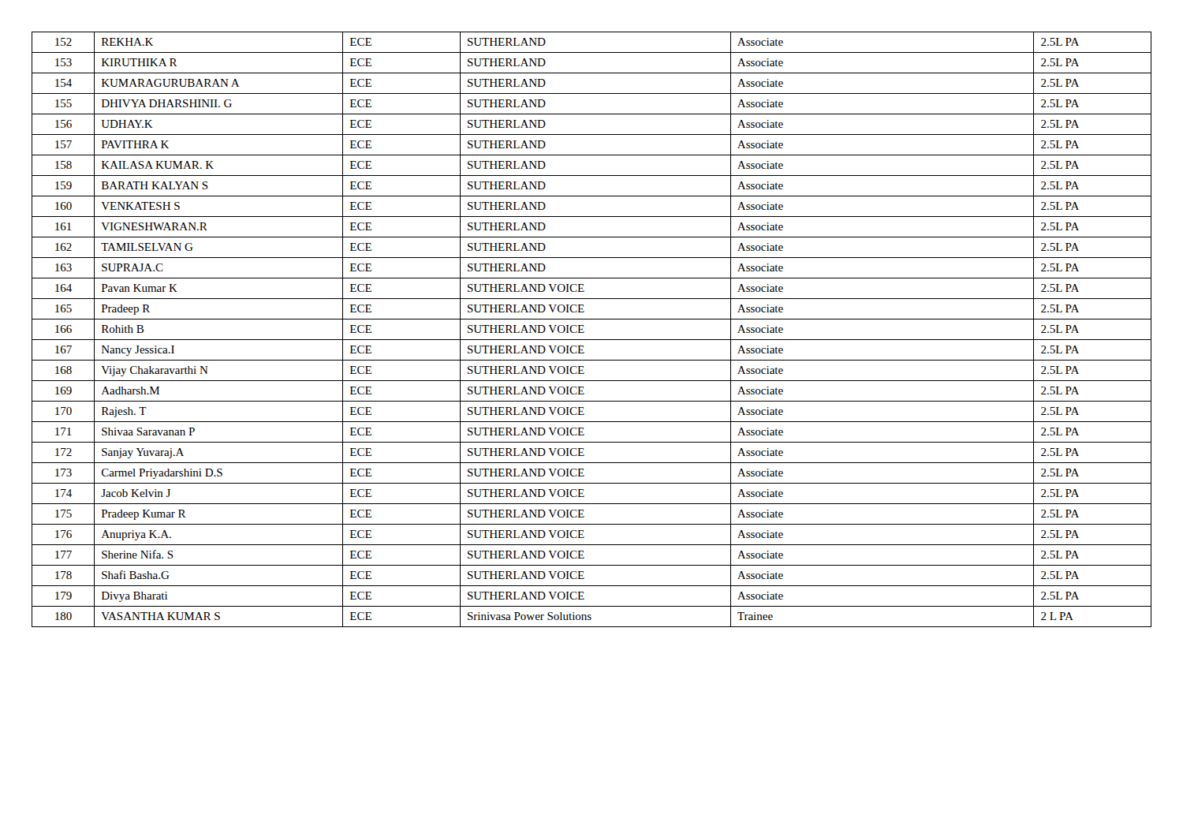| 152 | REKHA.K | ECE | SUTHERLAND | Associate | 2.5L PA |
| 153 | KIRUTHIKA R | ECE | SUTHERLAND | Associate | 2.5L PA |
| 154 | KUMARAGURUBARAN A | ECE | SUTHERLAND | Associate | 2.5L PA |
| 155 | DHIVYA DHARSHINII. G | ECE | SUTHERLAND | Associate | 2.5L PA |
| 156 | UDHAY.K | ECE | SUTHERLAND | Associate | 2.5L PA |
| 157 | PAVITHRA K | ECE | SUTHERLAND | Associate | 2.5L PA |
| 158 | KAILASA KUMAR. K | ECE | SUTHERLAND | Associate | 2.5L PA |
| 159 | BARATH KALYAN S | ECE | SUTHERLAND | Associate | 2.5L PA |
| 160 | VENKATESH S | ECE | SUTHERLAND | Associate | 2.5L PA |
| 161 | VIGNESHWARAN.R | ECE | SUTHERLAND | Associate | 2.5L PA |
| 162 | TAMILSELVAN G | ECE | SUTHERLAND | Associate | 2.5L PA |
| 163 | SUPRAJA.C | ECE | SUTHERLAND | Associate | 2.5L PA |
| 164 | Pavan Kumar K | ECE | SUTHERLAND VOICE | Associate | 2.5L PA |
| 165 | Pradeep R | ECE | SUTHERLAND VOICE | Associate | 2.5L PA |
| 166 | Rohith B | ECE | SUTHERLAND VOICE | Associate | 2.5L PA |
| 167 | Nancy Jessica.I | ECE | SUTHERLAND VOICE | Associate | 2.5L PA |
| 168 | Vijay Chakaravarthi N | ECE | SUTHERLAND VOICE | Associate | 2.5L PA |
| 169 | Aadharsh.M | ECE | SUTHERLAND VOICE | Associate | 2.5L PA |
| 170 | Rajesh. T | ECE | SUTHERLAND VOICE | Associate | 2.5L PA |
| 171 | Shivaa Saravanan P | ECE | SUTHERLAND VOICE | Associate | 2.5L PA |
| 172 | Sanjay Yuvaraj.A | ECE | SUTHERLAND VOICE | Associate | 2.5L PA |
| 173 | Carmel Priyadarshini D.S | ECE | SUTHERLAND VOICE | Associate | 2.5L PA |
| 174 | Jacob Kelvin J | ECE | SUTHERLAND VOICE | Associate | 2.5L PA |
| 175 | Pradeep Kumar R | ECE | SUTHERLAND VOICE | Associate | 2.5L PA |
| 176 | Anupriya K.A. | ECE | SUTHERLAND VOICE | Associate | 2.5L PA |
| 177 | Sherine Nifa. S | ECE | SUTHERLAND VOICE | Associate | 2.5L PA |
| 178 | Shafi Basha.G | ECE | SUTHERLAND VOICE | Associate | 2.5L PA |
| 179 | Divya Bharati | ECE | SUTHERLAND VOICE | Associate | 2.5L PA |
| 180 | VASANTHA KUMAR S | ECE | Srinivasa Power Solutions | Trainee | 2 L PA |